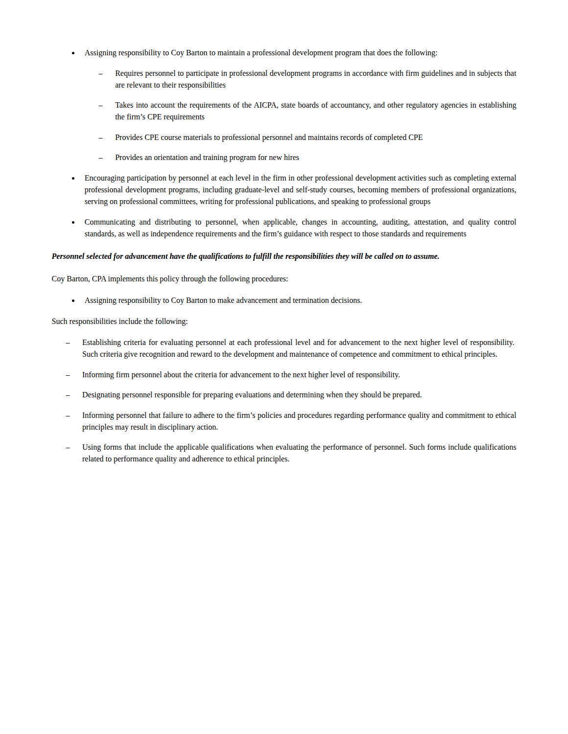Assigning responsibility to Coy Barton to maintain a professional development program that does the following:
Requires personnel to participate in professional development programs in accordance with firm guidelines and in subjects that are relevant to their responsibilities
Takes into account the requirements of the AICPA, state boards of accountancy, and other regulatory agencies in establishing the firm’s CPE requirements
Provides CPE course materials to professional personnel and maintains records of completed CPE
Provides an orientation and training program for new hires
Encouraging participation by personnel at each level in the firm in other professional development activities such as completing external professional development programs, including graduate-level and self-study courses, becoming members of professional organizations, serving on professional committees, writing for professional publications, and speaking to professional groups
Communicating and distributing to personnel, when applicable, changes in accounting, auditing, attestation, and quality control standards, as well as independence requirements and the firm’s guidance with respect to those standards and requirements
Personnel selected for advancement have the qualifications to fulfill the responsibilities they will be called on to assume.
Coy Barton, CPA implements this policy through the following procedures:
Assigning responsibility to Coy Barton to make advancement and termination decisions.
Such responsibilities include the following:
Establishing criteria for evaluating personnel at each professional level and for advancement to the next higher level of responsibility. Such criteria give recognition and reward to the development and maintenance of competence and commitment to ethical principles.
Informing firm personnel about the criteria for advancement to the next higher level of responsibility.
Designating personnel responsible for preparing evaluations and determining when they should be prepared.
Informing personnel that failure to adhere to the firm’s policies and procedures regarding performance quality and commitment to ethical principles may result in disciplinary action.
Using forms that include the applicable qualifications when evaluating the performance of personnel. Such forms include qualifications related to performance quality and adherence to ethical principles.